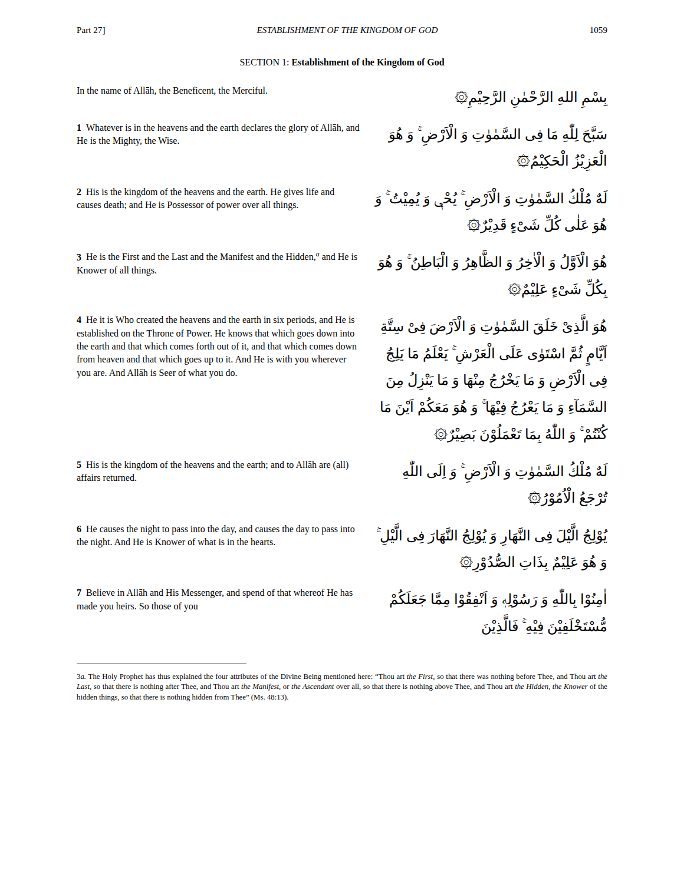Part 27] ESTABLISHMENT OF THE KINGDOM OF GOD 1059
SECTION 1: Establishment of the Kingdom of God
In the name of Allāh, the Beneficent, the Merciful.
بِسْمِ اللهِ الرَّحْمٰنِ الرَّحِيْمِ۞
1 Whatever is in the heavens and the earth declares the glory of Allāh, and He is the Mighty, the Wise.
سَبَّحَ لِلّٰهِ مَا فِى السَّمٰوٰتِ وَ الْاَرْضِ ۚ وَ هُوَ الْعَزِيْزُ الْحَكِيْمُ۞
2 His is the kingdom of the heavens and the earth. He gives life and causes death; and He is Possessor of power over all things.
لَهٌ مُلْكُ السَّمٰوٰتِ وَ الْاَرْضِ ۚ يُحْيٖ وَ يُمِيْتُ ۚ وَ هُوَ عَلٰى كُلِّ شَىْءٍ قَدِيْرٌ۞
3 He is the First and the Last and the Manifest and the Hidden,a and He is Knower of all things.
هُوَ الْاَوَّلُ وَ الْاٰخِرُ وَ الظَّاهِرُ وَ الْبَاطِنُ ۚ وَ هُوَ بِكُلِّ شَىْءٍ عَلِيْمٌ۞
4 He it is Who created the heavens and the earth in six periods, and He is established on the Throne of Power. He knows that which goes down into the earth and that which comes forth out of it, and that which comes down from heaven and that which goes up to it. And He is with you wherever you are. And Allāh is Seer of what you do.
هُوَ الَّذِىْ خَلَقَ السَّمٰوٰتِ وَ الْاَرْضَ فِىْ سِتَّةِ اَيَّامٍ ثُمَّ اسْتَوٰى عَلَى الْعَرْشِ ۚ يَعْلَمُ مَا يَلِجُ فِى الْاَرْضِ وَ مَا يَخْرُجُ مِنْهَا وَ مَا يَنْزِلُ مِنَ السَّمَآءِ وَ مَا يَعْرُجُ فِيْهَا ۚ وَ هُوَ مَعَكُمْ اَيْنَ مَا كُنْتُمْ ۚ وَ اللّٰهُ بِمَا تَعْمَلُوْنَ بَصِيْرٌ۞
5 His is the kingdom of the heavens and the earth; and to Allāh are (all) affairs returned.
لَهٌ مُلْكُ السَّمٰوٰتِ وَ الْاَرْضِ ۚ وَ اِلَى اللّٰهِ تُرْجَعُ الْاُمُوْرُ۞
6 He causes the night to pass into the day, and causes the day to pass into the night. And He is Knower of what is in the hearts.
يُوْلِجُ الَّيْلَ فِى النَّهَارِ وَ يُوْلِجُ النَّهَارَ فِى الَّيْلِ ۚ وَ هُوَ عَلِيْمٌ بِذَاتِ الصُّدُوْرِ۞
7 Believe in Allāh and His Messenger, and spend of that whereof He has made you heirs. So those of you
اٰمِنُوْا بِاللّٰهِ وَ رَسُوْلِهٖ وَ اَنْفِقُوْا مِمَّا جَعَلَكُمْ مُّسْتَخْلَفِيْنَ فِيْهِ ۚ فَالَّذِيْنَ
3a. The Holy Prophet has thus explained the four attributes of the Divine Being mentioned here: “Thou art the First, so that there was nothing before Thee, and Thou art the Last, so that there is nothing after Thee, and Thou art the Manifest, or the Ascendant over all, so that there is nothing above Thee, and Thou art the Hidden, the Knower of the hidden things, so that there is nothing hidden from Thee” (Ms. 48:13).